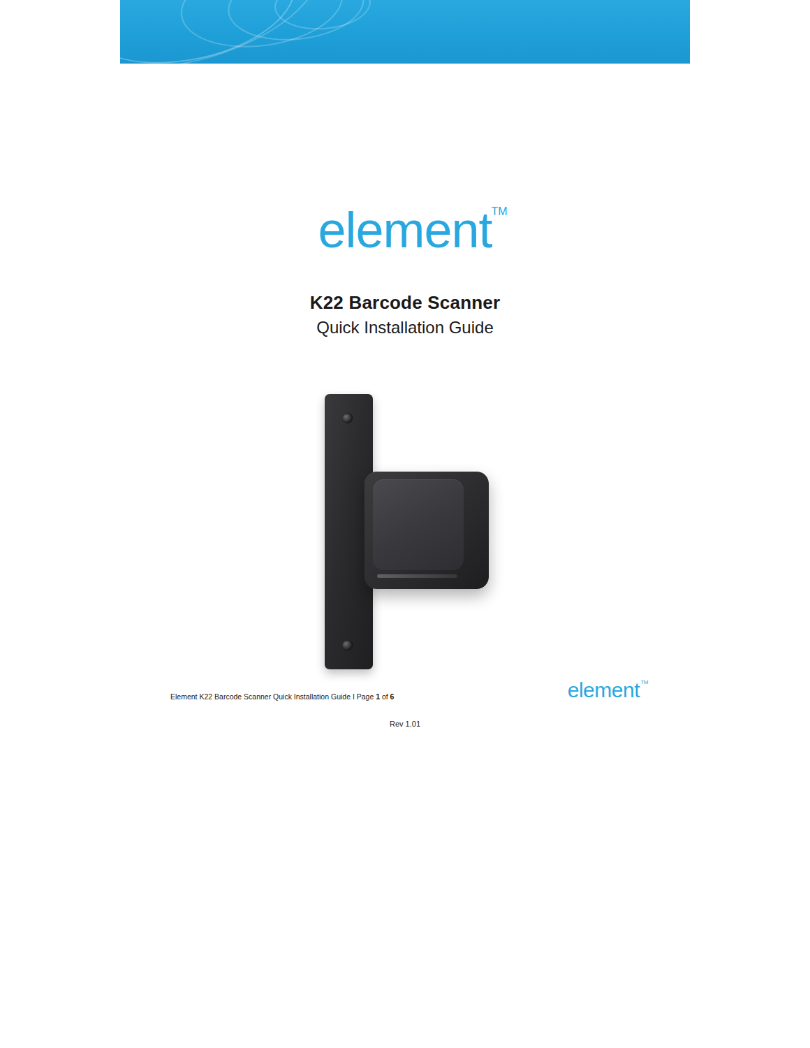elementTM
K22 Barcode Scanner
Quick Installation Guide
Rev 1.01
Element K22 Barcode Scanner Quick Installation Guide I Page 1 of 6
elementTM